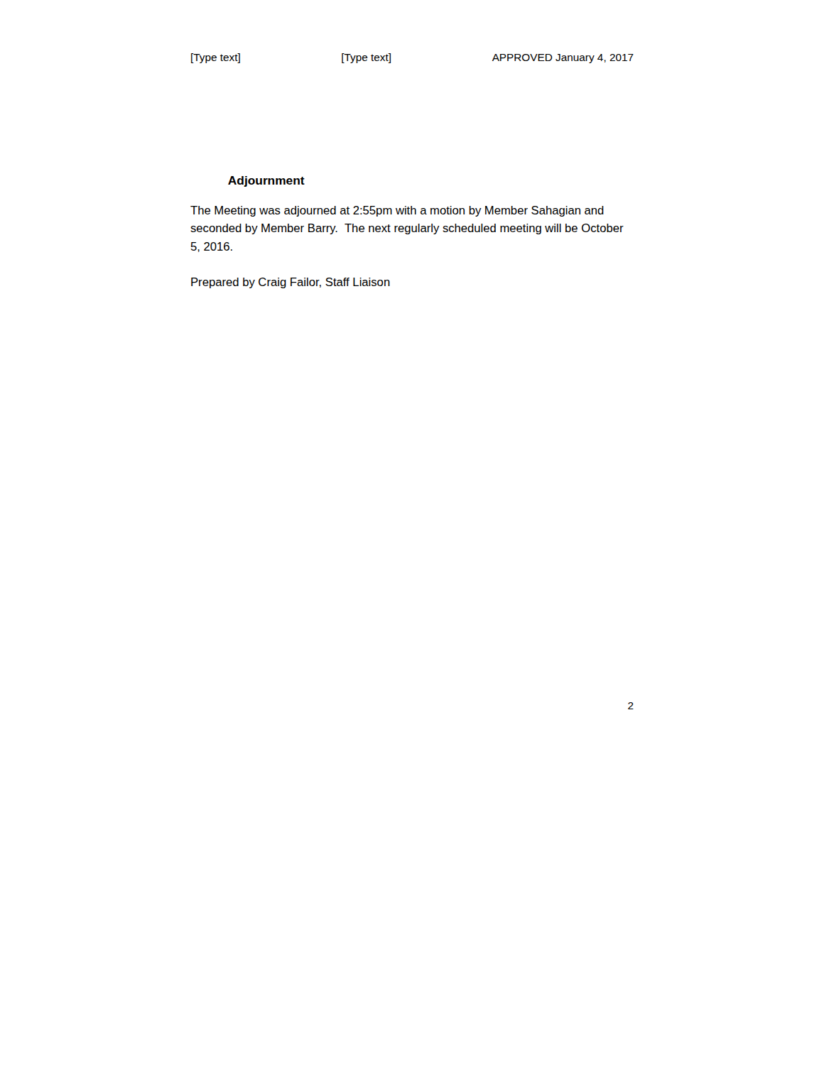[Type text] [Type text] APPROVED January 4, 2017
Adjournment
The Meeting was adjourned at 2:55pm with a motion by Member Sahagian and seconded by Member Barry. The next regularly scheduled meeting will be October 5, 2016.
Prepared by Craig Failor, Staff Liaison
2